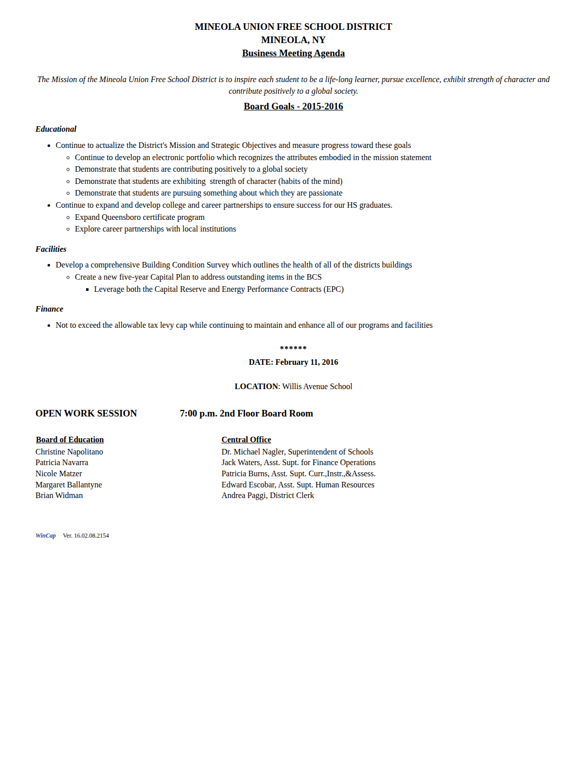MINEOLA UNION FREE SCHOOL DISTRICT MINEOLA, NY Business Meeting Agenda
The Mission of the Mineola Union Free School District is to inspire each student to be a life-long learner, pursue excellence, exhibit strength of character and contribute positively to a global society.
Board Goals - 2015-2016
Educational
Continue to actualize the District's Mission and Strategic Objectives and measure progress toward these goals
Continue to develop an electronic portfolio which recognizes the attributes embodied in the mission statement
Demonstrate that students are contributing positively to a global society
Demonstrate that students are exhibiting strength of character (habits of the mind)
Demonstrate that students are pursuing something about which they are passionate
Continue to expand and develop college and career partnerships to ensure success for our HS graduates.
Expand Queensboro certificate program
Explore career partnerships with local institutions
Facilities
Develop a comprehensive Building Condition Survey which outlines the health of all of the districts buildings
Create a new five-year Capital Plan to address outstanding items in the BCS
Leverage both the Capital Reserve and Energy Performance Contracts (EPC)
Finance
Not to exceed the allowable tax levy cap while continuing to maintain and enhance all of our programs and facilities
******
DATE: February 11, 2016
LOCATION: Willis Avenue School
OPEN WORK SESSION 7:00 p.m. 2nd Floor Board Room
| Board of Education | Central Office |
| --- | --- |
| Christine Napolitano | Dr. Michael Nagler, Superintendent of Schools |
| Patricia Navarra | Jack Waters, Asst. Supt. for Finance Operations |
| Nicole Matzer | Patricia Burns, Asst. Supt. Curr.,Instr.,&Assess. |
| Margaret Ballantyne | Edward Escobar, Asst. Supt. Human Resources |
| Brian Widman | Andrea Paggi, District Clerk |
WinCap Ver. 16.02.08.2154